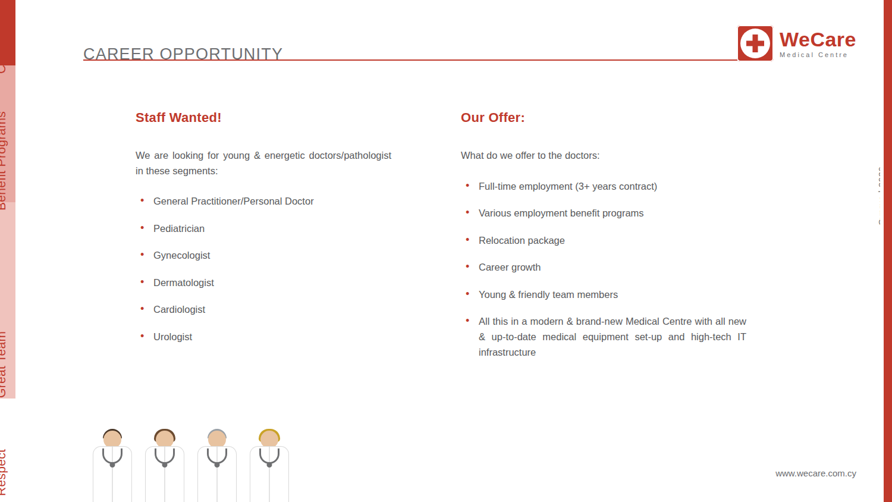Career Benefit Programs Great Team Respect
CAREER OPPORTUNITY
WeCare
Medical Centre
Cyprus | 2020
Staff Wanted!
We are looking for young & energetic doctors/pathologist in these segments:
General Practitioner/Personal Doctor
Pediatrician
Gynecologist
Dermatologist
Cardiologist
Urologist
Our Offer:
What do we offer to the doctors:
Full-time employment (3+ years contract)
Various employment benefit programs
Relocation package
Career growth
Young & friendly team members
All this in a modern & brand-new Medical Centre with all new & up-to-date medical equipment set-up and high-tech IT infrastructure
www.wecare.com.cy